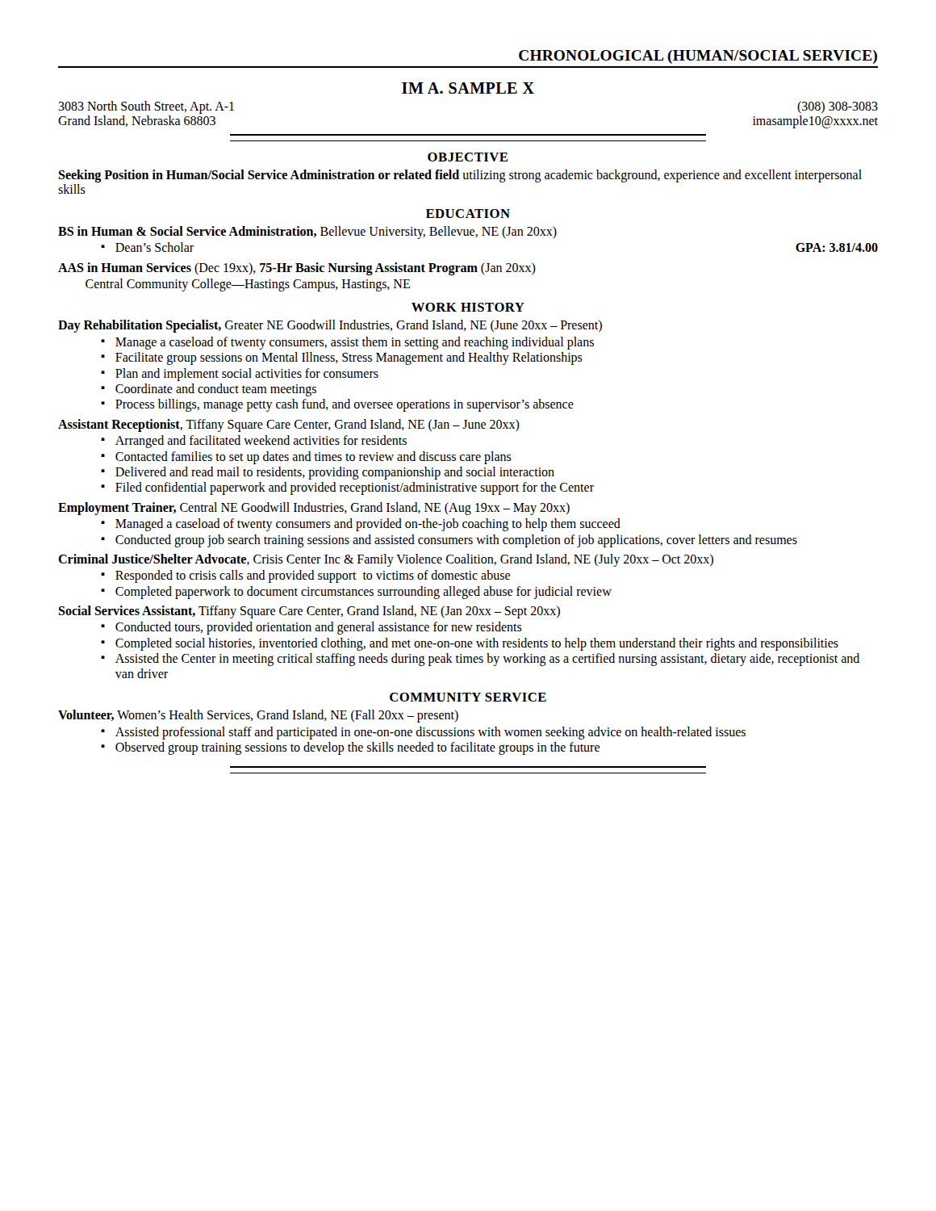CHRONOLOGICAL (HUMAN/SOCIAL SERVICE)
IM A. SAMPLE X
| 3083 North South Street, Apt. A-1 | (308) 308-3083 |
| Grand Island, Nebraska 68803 | imasample10@xxxx.net |
OBJECTIVE
Seeking Position in Human/Social Service Administration or related field utilizing strong academic background, experience and excellent interpersonal skills
EDUCATION
BS in Human & Social Service Administration, Bellevue University, Bellevue, NE (Jan 20xx)
Dean’s Scholar GPA: 3.81/4.00
AAS in Human Services (Dec 19xx), 75-Hr Basic Nursing Assistant Program (Jan 20xx)
Central Community College—Hastings Campus, Hastings, NE
WORK HISTORY
Day Rehabilitation Specialist, Greater NE Goodwill Industries, Grand Island, NE (June 20xx – Present)
Manage a caseload of twenty consumers, assist them in setting and reaching individual plans
Facilitate group sessions on Mental Illness, Stress Management and Healthy Relationships
Plan and implement social activities for consumers
Coordinate and conduct team meetings
Process billings, manage petty cash fund, and oversee operations in supervisor’s absence
Assistant Receptionist, Tiffany Square Care Center, Grand Island, NE (Jan – June 20xx)
Arranged and facilitated weekend activities for residents
Contacted families to set up dates and times to review and discuss care plans
Delivered and read mail to residents, providing companionship and social interaction
Filed confidential paperwork and provided receptionist/administrative support for the Center
Employment Trainer, Central NE Goodwill Industries, Grand Island, NE (Aug 19xx – May 20xx)
Managed a caseload of twenty consumers and provided on-the-job coaching to help them succeed
Conducted group job search training sessions and assisted consumers with completion of job applications, cover letters and resumes
Criminal Justice/Shelter Advocate, Crisis Center Inc & Family Violence Coalition, Grand Island, NE (July 20xx – Oct 20xx)
Responded to crisis calls and provided support to victims of domestic abuse
Completed paperwork to document circumstances surrounding alleged abuse for judicial review
Social Services Assistant, Tiffany Square Care Center, Grand Island, NE (Jan 20xx – Sept 20xx)
Conducted tours, provided orientation and general assistance for new residents
Completed social histories, inventoried clothing, and met one-on-one with residents to help them understand their rights and responsibilities
Assisted the Center in meeting critical staffing needs during peak times by working as a certified nursing assistant, dietary aide, receptionist and van driver
COMMUNITY SERVICE
Volunteer, Women’s Health Services, Grand Island, NE (Fall 20xx – present)
Assisted professional staff and participated in one-on-one discussions with women seeking advice on health-related issues
Observed group training sessions to develop the skills needed to facilitate groups in the future